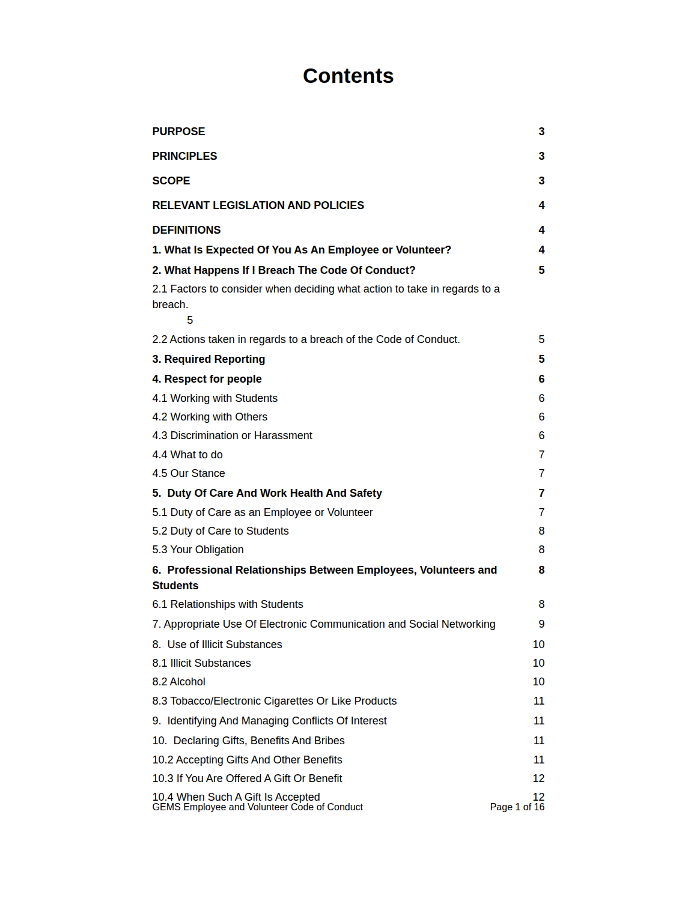Contents
| PURPOSE | 3 |
| PRINCIPLES | 3 |
| SCOPE | 3 |
| RELEVANT LEGISLATION AND POLICIES | 4 |
| DEFINITIONS | 4 |
| 1. What Is Expected Of You As An Employee or Volunteer? | 4 |
| 2. What Happens If I Breach The Code Of Conduct? | 5 |
| 2.1 Factors to consider when deciding what action to take in regards to a breach. 5 | |
| 2.2 Actions taken in regards to a breach of the Code of Conduct. | 5 |
| 3. Required Reporting | 5 |
| 4. Respect for people | 6 |
| 4.1 Working with Students | 6 |
| 4.2 Working with Others | 6 |
| 4.3 Discrimination or Harassment | 6 |
| 4.4 What to do | 7 |
| 4.5 Our Stance | 7 |
| 5. Duty Of Care And Work Health And Safety | 7 |
| 5.1 Duty of Care as an Employee or Volunteer | 7 |
| 5.2 Duty of Care to Students | 8 |
| 5.3 Your Obligation | 8 |
| 6. Professional Relationships Between Employees, Volunteers and Students | 8 |
| 6.1 Relationships with Students | 8 |
| 7. Appropriate Use Of Electronic Communication and Social Networking | 9 |
| 8. Use of Illicit Substances | 10 |
| 8.1 Illicit Substances | 10 |
| 8.2 Alcohol | 10 |
| 8.3 Tobacco/Electronic Cigarettes Or Like Products | 11 |
| 9. Identifying And Managing Conflicts Of Interest | 11 |
| 10. Declaring Gifts, Benefits And Bribes | 11 |
| 10.2 Accepting Gifts And Other Benefits | 11 |
| 10.3 If You Are Offered A Gift Or Benefit | 12 |
| 10.4 When Such A Gift Is Accepted | 12 |
GEMS Employee and Volunteer Code of Conduct Page 1 of 16